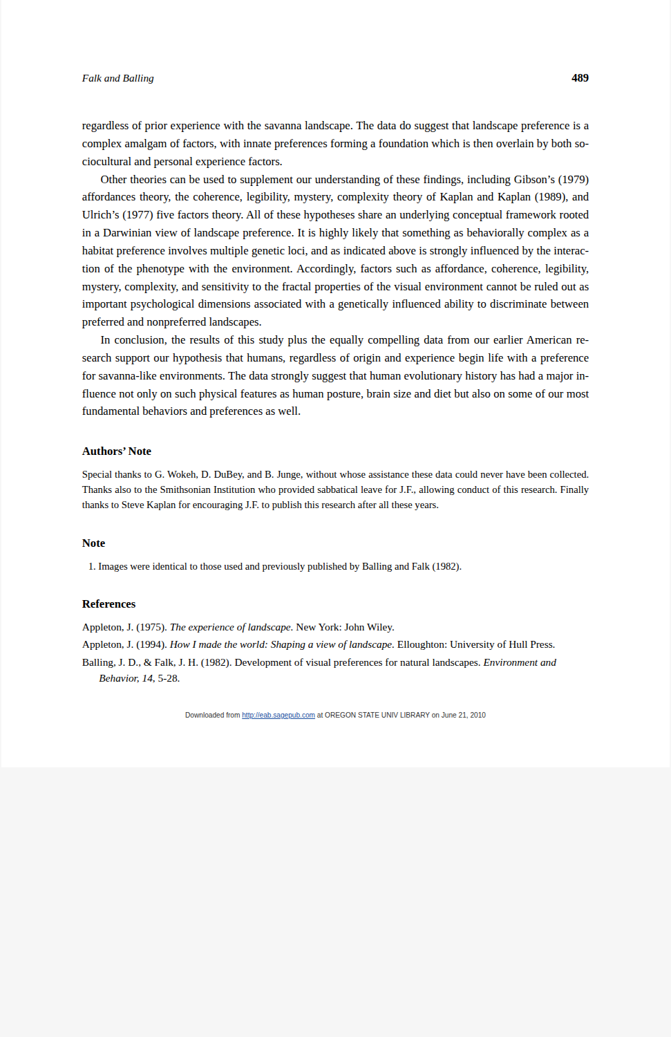Falk and Balling 489
regardless of prior experience with the savanna landscape. The data do suggest that landscape preference is a complex amalgam of factors, with innate preferences forming a foundation which is then overlain by both sociocultural and personal experience factors.
Other theories can be used to supplement our understanding of these findings, including Gibson’s (1979) affordances theory, the coherence, legibility, mystery, complexity theory of Kaplan and Kaplan (1989), and Ulrich’s (1977) five factors theory. All of these hypotheses share an underlying conceptual framework rooted in a Darwinian view of landscape preference. It is highly likely that something as behaviorally complex as a habitat preference involves multiple genetic loci, and as indicated above is strongly influenced by the interaction of the phenotype with the environment. Accordingly, factors such as affordance, coherence, legibility, mystery, complexity, and sensitivity to the fractal properties of the visual environment cannot be ruled out as important psychological dimensions associated with a genetically influenced ability to discriminate between preferred and nonpreferred landscapes.
In conclusion, the results of this study plus the equally compelling data from our earlier American research support our hypothesis that humans, regardless of origin and experience begin life with a preference for savanna-like environments. The data strongly suggest that human evolutionary history has had a major influence not only on such physical features as human posture, brain size and diet but also on some of our most fundamental behaviors and preferences as well.
Authors’ Note
Special thanks to G. Wokeh, D. DuBey, and B. Junge, without whose assistance these data could never have been collected. Thanks also to the Smithsonian Institution who provided sabbatical leave for J.F., allowing conduct of this research. Finally thanks to Steve Kaplan for encouraging J.F. to publish this research after all these years.
Note
Images were identical to those used and previously published by Balling and Falk (1982).
References
Appleton, J. (1975). The experience of landscape. New York: John Wiley.
Appleton, J. (1994). How I made the world: Shaping a view of landscape. Elloughton: University of Hull Press.
Balling, J. D., & Falk, J. H. (1982). Development of visual preferences for natural landscapes. Environment and Behavior, 14, 5-28.
Downloaded from http://eab.sagepub.com at OREGON STATE UNIV LIBRARY on June 21, 2010